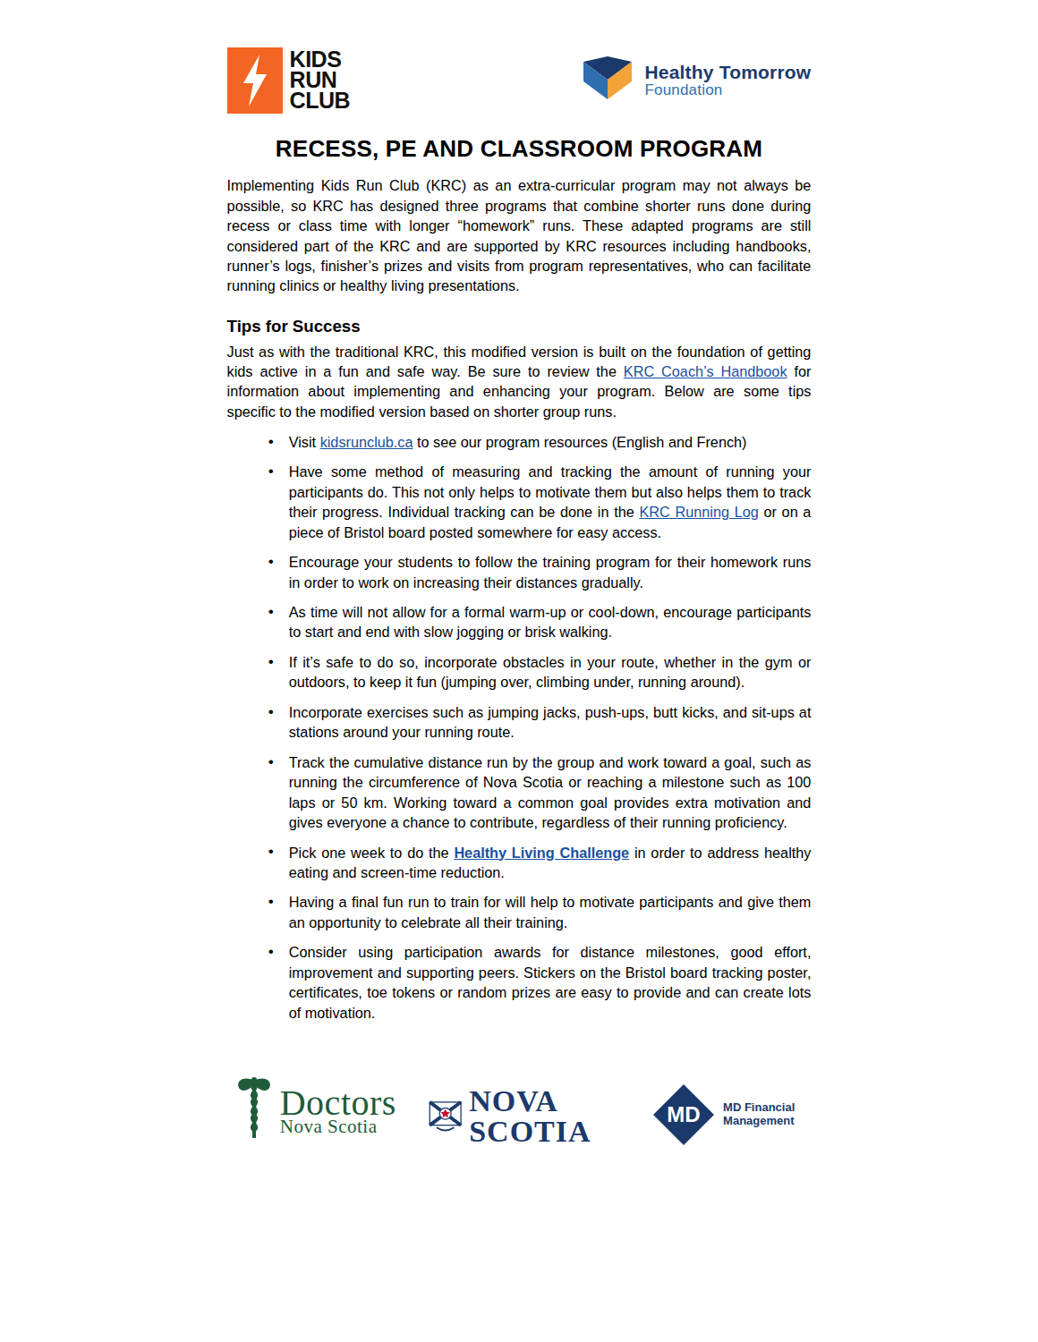KIDS RUN CLUB
Healthy Tomorrow
Foundation
RECESS, PE AND CLASSROOM PROGRAM
Implementing Kids Run Club (KRC) as an extra-curricular program may not always be possible, so KRC has designed three programs that combine shorter runs done during recess or class time with longer “homework” runs. These adapted programs are still considered part of the KRC and are supported by KRC resources including handbooks, runner’s logs, finisher’s prizes and visits from program representatives, who can facilitate running clinics or healthy living presentations.
Tips for Success
Just as with the traditional KRC, this modified version is built on the foundation of getting kids active in a fun and safe way. Be sure to review the KRC Coach’s Handbook for information about implementing and enhancing your program. Below are some tips specific to the modified version based on shorter group runs.
Visit kidsrunclub.ca to see our program resources (English and French)
Have some method of measuring and tracking the amount of running your participants do. This not only helps to motivate them but also helps them to track their progress. Individual tracking can be done in the KRC Running Log or on a piece of Bristol board posted somewhere for easy access.
Encourage your students to follow the training program for their homework runs in order to work on increasing their distances gradually.
As time will not allow for a formal warm-up or cool-down, encourage participants to start and end with slow jogging or brisk walking.
If it’s safe to do so, incorporate obstacles in your route, whether in the gym or outdoors, to keep it fun (jumping over, climbing under, running around).
Incorporate exercises such as jumping jacks, push-ups, butt kicks, and sit-ups at stations around your running route.
Track the cumulative distance run by the group and work toward a goal, such as running the circumference of Nova Scotia or reaching a milestone such as 100 laps or 50 km. Working toward a common goal provides extra motivation and gives everyone a chance to contribute, regardless of their running proficiency.
Pick one week to do the Healthy Living Challenge in order to address healthy eating and screen-time reduction.
Having a final fun run to train for will help to motivate participants and give them an opportunity to celebrate all their training.
Consider using participation awards for distance milestones, good effort, improvement and supporting peers. Stickers on the Bristol board tracking poster, certificates, toe tokens or random prizes are easy to provide and can create lots of motivation.
Doctors Nova Scotia
NOVA SCOTIA
MD
MD Financial
Management